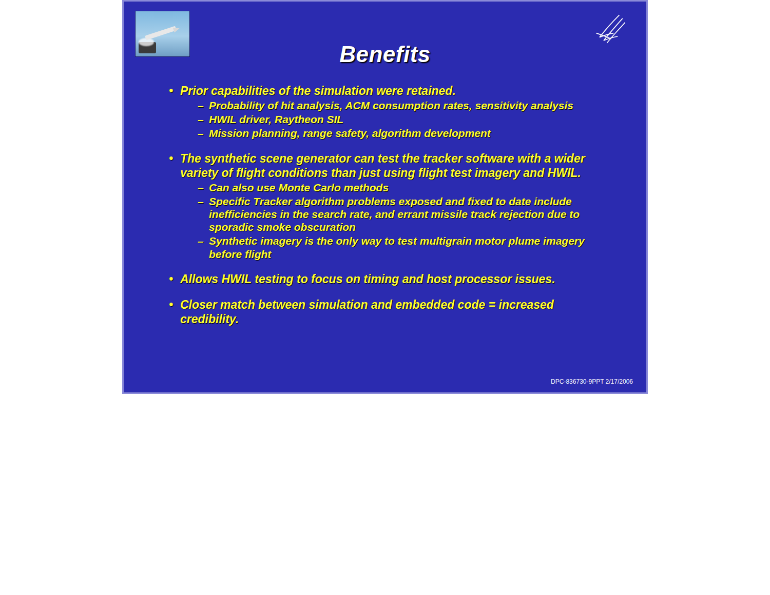Benefits
Prior capabilities of the simulation were retained.
Probability of hit analysis, ACM consumption rates, sensitivity analysis
HWIL driver, Raytheon SIL
Mission planning, range safety, algorithm development
The synthetic scene generator can test the tracker software with a wider variety of flight conditions than just using flight test imagery and HWIL.
Can also use Monte Carlo methods
Specific Tracker algorithm problems exposed and fixed to date include inefficiencies in the search rate, and errant missile track rejection due to sporadic smoke obscuration
Synthetic imagery is the only way to test multigrain motor plume imagery before flight
Allows HWIL testing to focus on timing and host processor issues.
Closer match between simulation and embedded code = increased credibility.
DPC-836730-9PPT 2/17/2006